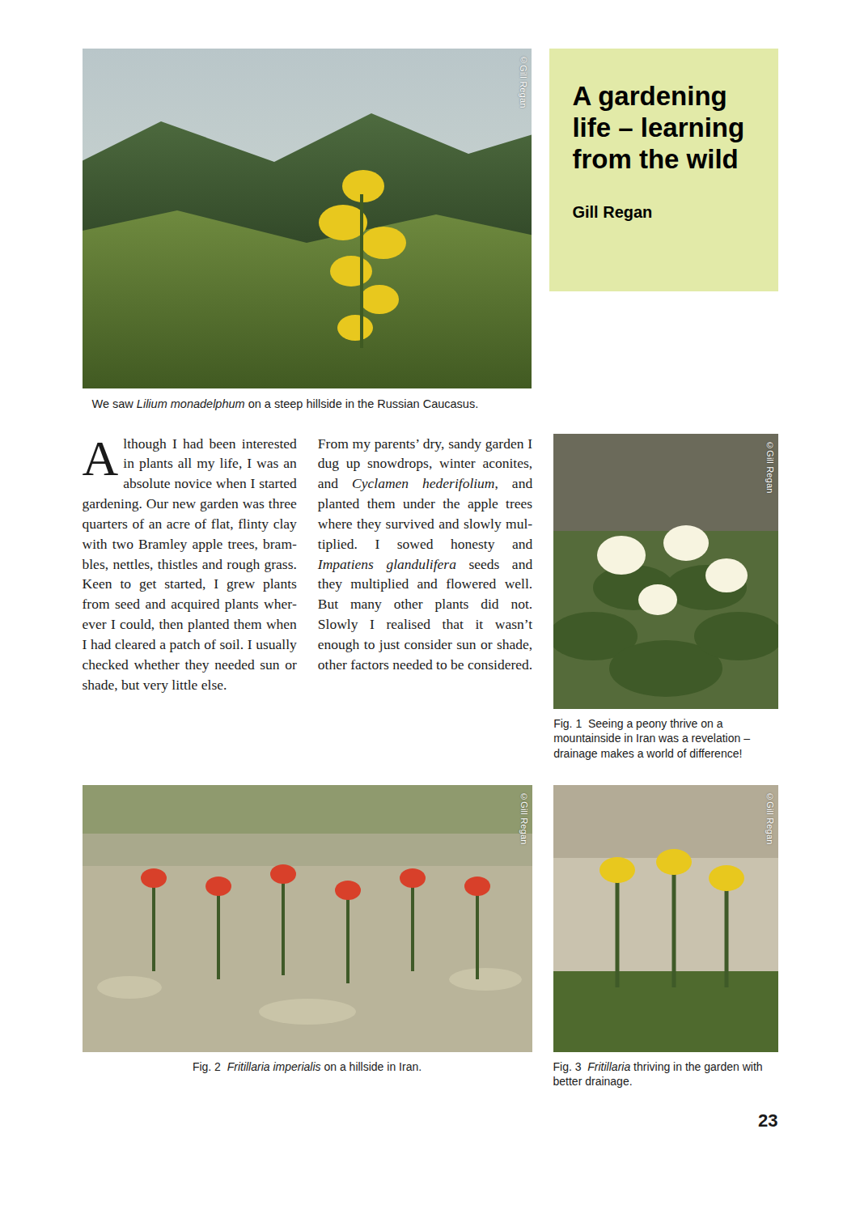©Gill Regan
We saw Lilium monadelphum on a steep hillside in the Russian Caucasus.
A gardening
life – learning
from the wild
Gill Regan
Although I had been interested in plants all my life, I was an absolute novice when I started gardening. Our new garden was three quarters of an acre of flat, flinty clay with two Bramley apple trees, brambles, nettles, thistles and rough grass. Keen to get started, I grew plants from seed and acquired plants wherever I could, then planted them when I had cleared a patch of soil. I usually checked whether they needed sun or shade, but very little else.
From my parents’ dry, sandy garden I dug up snowdrops, winter aconites, and Cyclamen hederifolium, and planted them under the apple trees where they survived and slowly multiplied. I sowed honesty and Impatiens glandulifera seeds and they multiplied and flowered well. But many other plants did not. Slowly I realised that it wasn’t enough to just consider sun or shade, other factors needed to be considered.
©Gill Regan
Fig. 1 Seeing a peony thrive on a mountainside in Iran was a revelation – drainage makes a world of difference!
©Gill Regan
Fig. 2 Fritillaria imperialis on a hillside in Iran.
©Gill Regan
Fig. 3 Fritillaria thriving in the garden with better drainage.
23